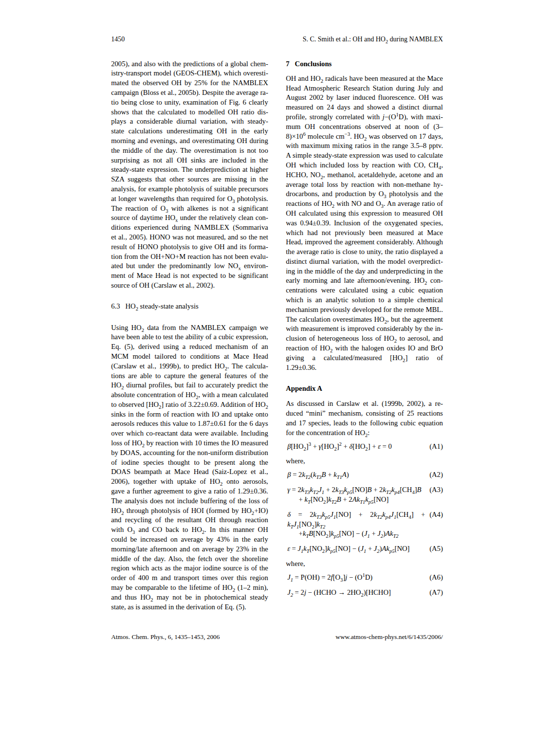1450 S. C. Smith et al.: OH and HO2 during NAMBLEX
2005), and also with the predictions of a global chemistry-transport model (GEOS-CHEM), which overestimated the observed OH by 25% for the NAMBLEX campaign (Bloss et al., 2005b). Despite the average ratio being close to unity, examination of Fig. 6 clearly shows that the calculated to modelled OH ratio displays a considerable diurnal variation, with steady-state calculations underestimating OH in the early morning and evenings, and overestimating OH during the middle of the day. The overestimation is not too surprising as not all OH sinks are included in the steady-state expression. The underprediction at higher SZA suggests that other sources are missing in the analysis, for example photolysis of suitable precursors at longer wavelengths than required for O3 photolysis. The reaction of O3 with alkenes is not a significant source of daytime HOx under the relatively clean conditions experienced during NAMBLEX (Sommariva et al., 2005). HONO was not measured, and so the net result of HONO photolysis to give OH and its formation from the OH+NO+M reaction has not been evaluated but under the predominantly low NOx environment of Mace Head is not expected to be significant source of OH (Carslaw et al., 2002).
6.3 HO2 steady-state analysis
Using HO2 data from the NAMBLEX campaign we have been able to test the ability of a cubic expression, Eq. (5), derived using a reduced mechanism of an MCM model tailored to conditions at Mace Head (Carslaw et al., 1999b), to predict HO2. The calculations are able to capture the general features of the HO2 diurnal profiles, but fail to accurately predict the absolute concentration of HO2, with a mean calculated to observed [HO2] ratio of 3.22±0.69. Addition of HO2 sinks in the form of reaction with IO and uptake onto aerosols reduces this value to 1.87±0.61 for the 6 days over which co-reactant data were available. Including loss of HO2 by reaction with 10 times the IO measured by DOAS, accounting for the non-uniform distribution of iodine species thought to be present along the DOAS beampath at Mace Head (Saiz-Lopez et al., 2006), together with uptake of HO2 onto aerosols, gave a further agreement to give a ratio of 1.29±0.36. The analysis does not include buffering of the loss of HO2 through photolysis of HOI (formed by HO2+IO) and recycling of the resultant OH through reaction with O3 and CO back to HO2. In this manner OH could be increased on average by 43% in the early morning/late afternoon and on average by 23% in the middle of the day. Also, the fetch over the shoreline region which acts as the major iodine source is of the order of 400 m and transport times over this region may be comparable to the lifetime of HO2 (1–2 min), and thus HO2 may not be in photochemical steady state, as is assumed in the derivation of Eq. (5).
7 Conclusions
OH and HO2 radicals have been measured at the Mace Head Atmospheric Research Station during July and August 2002 by laser induced fluorescence. OH was measured on 24 days and showed a distinct diurnal profile, strongly correlated with j−(O1D), with maximum OH concentrations observed at noon of (3–8)×106 molecule cm−3. HO2 was observed on 17 days, with maximum mixing ratios in the range 3.5–8 pptv. A simple steady-state expression was used to calculate OH which included loss by reaction with CO, CH4, HCHO, NO2, methanol, acetaldehyde, acetone and an average total loss by reaction with non-methane hydrocarbons, and production by O3 photolysis and the reactions of HO2 with NO and O3. An average ratio of OH calculated using this expression to measured OH was 0.94±0.39. Inclusion of the oxygenated species, which had not previously been measured at Mace Head, improved the agreement considerably. Although the average ratio is close to unity, the ratio displayed a distinct diurnal variation, with the model overpredicting in the middle of the day and underpredicting in the early morning and late afternoon/evening. HO2 concentrations were calculated using a cubic equation which is an analytic solution to a simple chemical mechanism previously developed for the remote MBL. The calculation overestimates HO2, but the agreement with measurement is improved considerably by the inclusion of heterogeneous loss of HO2 to aerosol, and reaction of HO2 with the halogen oxides IO and BrO giving a calculated/measured [HO2] ratio of 1.29±0.36.
Appendix A
As discussed in Carslaw et al. (1999b, 2002), a reduced “mini” mechanism, consisting of 25 reactions and 17 species, leads to the following cubic equation for the concentration of HO2:
β[HO2]3 + γ[HO2]2 + δ[HO2] + ε = 0 (A1)
where,
β = 2kT2(kT3B + kT1A) (A2)
γ = 2kT3kT2J1 + 2kT3kp5[NO]B + 2kT2kp4[CH4]B + kT[NO2]kT2B + 2AkT1kp5[NO] (A3)
δ = 2kT3kp5J1[NO] + 2kT2kp4J1[CH4] + kTJ1[NO2]kT2 +kTB[NO2]kp5[NO] − (J1 + J2)AkT2 (A4)
ε = J1kT[NO2]kp5[NO] − (J1 + J2)Akp5[NO] (A5)
where,
J1 = P(OH) = 2f[O3]j − (O1D) (A6)
J2 = 2j − (HCHO → 2HO2)[HCHO] (A7)
Atmos. Chem. Phys., 6, 1435–1453, 2006 www.atmos-chem-phys.net/6/1435/2006/